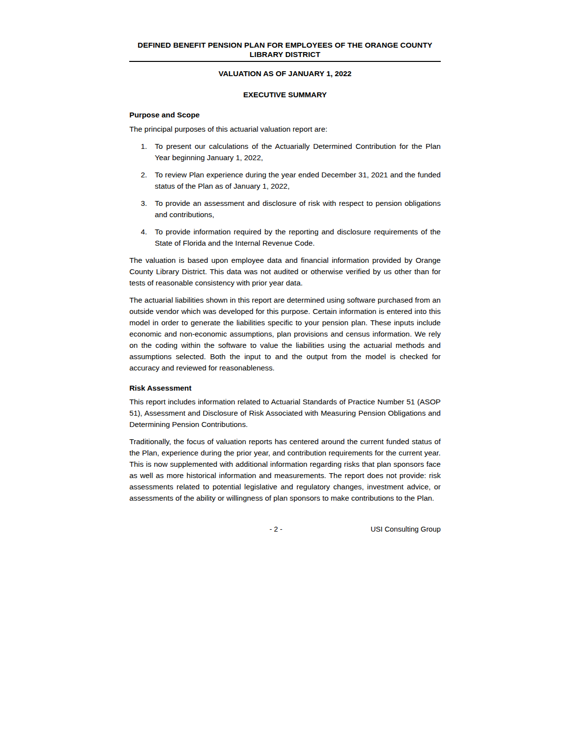DEFINED BENEFIT PENSION PLAN FOR EMPLOYEES OF THE ORANGE COUNTY LIBRARY DISTRICT
VALUATION AS OF JANUARY 1, 2022
EXECUTIVE SUMMARY
Purpose and Scope
The principal purposes of this actuarial valuation report are:
To present our calculations of the Actuarially Determined Contribution for the Plan Year beginning January 1, 2022,
To review Plan experience during the year ended December 31, 2021 and the funded status of the Plan as of January 1, 2022,
To provide an assessment and disclosure of risk with respect to pension obligations and contributions,
To provide information required by the reporting and disclosure requirements of the State of Florida and the Internal Revenue Code.
The valuation is based upon employee data and financial information provided by Orange County Library District. This data was not audited or otherwise verified by us other than for tests of reasonable consistency with prior year data.
The actuarial liabilities shown in this report are determined using software purchased from an outside vendor which was developed for this purpose. Certain information is entered into this model in order to generate the liabilities specific to your pension plan. These inputs include economic and non-economic assumptions, plan provisions and census information. We rely on the coding within the software to value the liabilities using the actuarial methods and assumptions selected. Both the input to and the output from the model is checked for accuracy and reviewed for reasonableness.
Risk Assessment
This report includes information related to Actuarial Standards of Practice Number 51 (ASOP 51), Assessment and Disclosure of Risk Associated with Measuring Pension Obligations and Determining Pension Contributions.
Traditionally, the focus of valuation reports has centered around the current funded status of the Plan, experience during the prior year, and contribution requirements for the current year. This is now supplemented with additional information regarding risks that plan sponsors face as well as more historical information and measurements. The report does not provide: risk assessments related to potential legislative and regulatory changes, investment advice, or assessments of the ability or willingness of plan sponsors to make contributions to the Plan.
- 2 -
USI Consulting Group